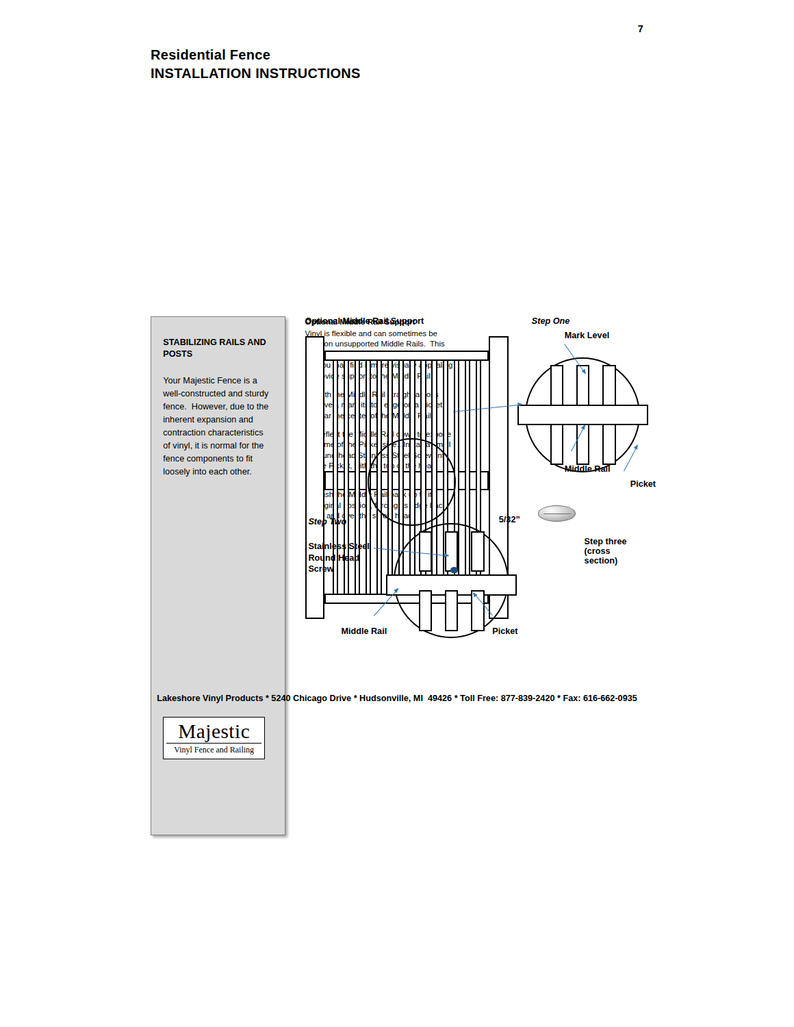7
Residential FenceINSTALLATION INSTRUCTIONS
STABILIZING RAILS AND POSTS
Your Majestic Fence is a well-constructed and sturdy fence. However, due to the inherent expansion and contraction characteristics of vinyl, it is normal for the fence components to fit loosely into each other.
Majestic
Vinyl Fence and Railing
Optional Middle Rail Support
Vinyl is flexible and can sometimes be seen on unsupported Middle Rails. This flexing does not affect the fence strength but you may find it more visually appealing to provide support to the Middle Rail.
1) With the Middle Rail straight across (level), mark its top edge on a Picket near the center of the Middle Rail.
2) Deflect the Middle Rail down to expose some of the Picket side. Install a small round-head Stainless Steel Screw into the Picket, with the top of the head 5/32” below the scribe line.
3) Push the Middle Rail back up to its original position, forcing its edge back up and over the screw head.
Optional Middle Rail Support
Step One
Mark Level
Middle Rail
Picket
Step Two
5/32”
Step three (cross section)
Stainless Steel
Round Head
Screw
Middle Rail
Picket
Lakeshore Vinyl Products * 5240 Chicago Drive * Hudsonville, MI 49426 * Toll Free: 877-839-2420 * Fax: 616-662-0935